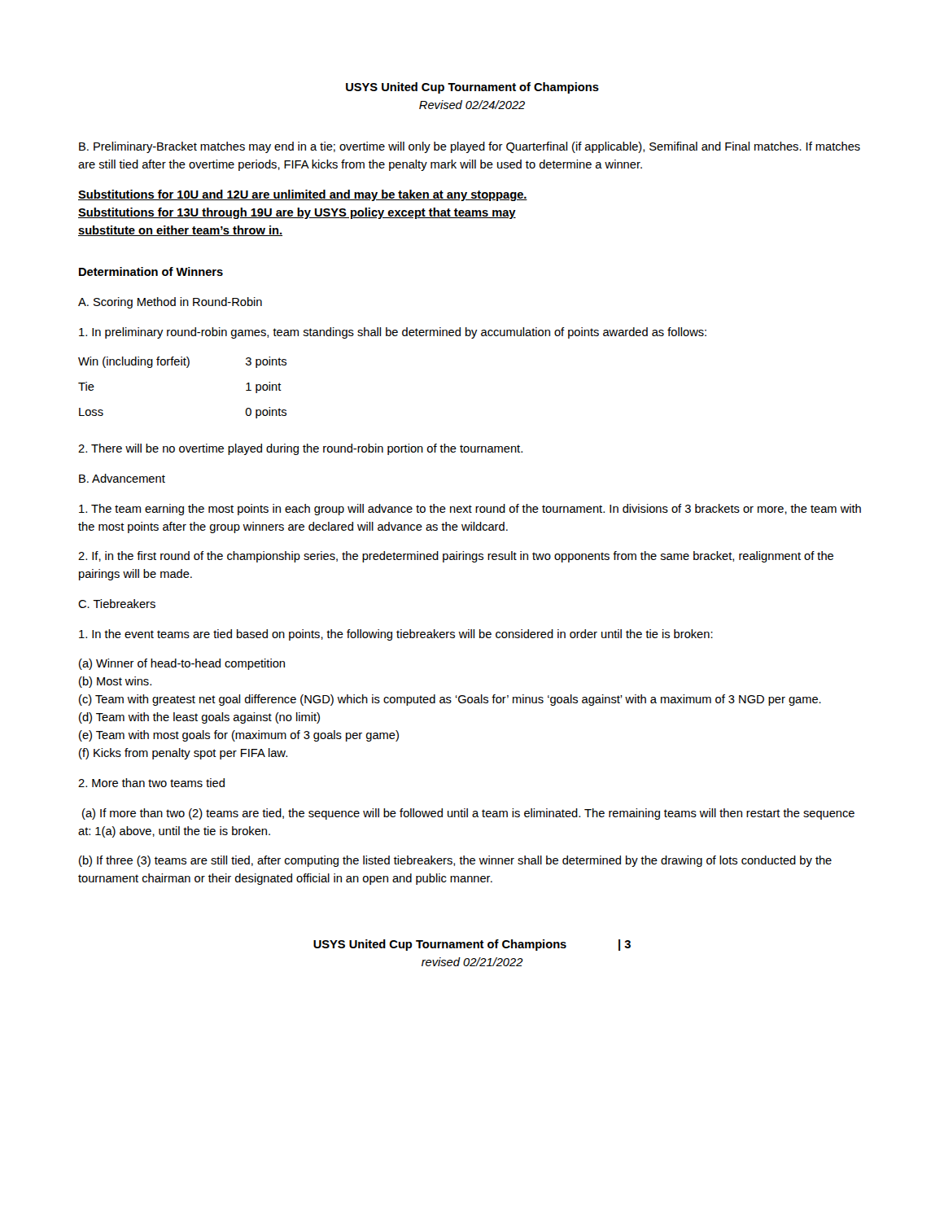USYS United Cup Tournament of Champions
Revised 02/24/2022
B. Preliminary-Bracket matches may end in a tie; overtime will only be played for Quarterfinal (if applicable), Semifinal and Final matches. If matches are still tied after the overtime periods, FIFA kicks from the penalty mark will be used to determine a winner.
Substitutions for 10U and 12U are unlimited and may be taken at any stoppage.
Substitutions for 13U through 19U are by USYS policy except that teams may
substitute on either team’s throw in.
Determination of Winners
A. Scoring Method in Round-Robin
1. In preliminary round-robin games, team standings shall be determined by accumulation of points awarded as follows:
| Win (including forfeit) | 3 points |
| Tie | 1 point |
| Loss | 0 points |
2. There will be no overtime played during the round-robin portion of the tournament.
B. Advancement
1. The team earning the most points in each group will advance to the next round of the tournament. In divisions of 3 brackets or more, the team with the most points after the group winners are declared will advance as the wildcard.
2. If, in the first round of the championship series, the predetermined pairings result in two opponents from the same bracket, realignment of the pairings will be made.
C. Tiebreakers
1. In the event teams are tied based on points, the following tiebreakers will be considered in order until the tie is broken:
(a) Winner of head-to-head competition
(b) Most wins.
(c) Team with greatest net goal difference (NGD) which is computed as ‘Goals for’ minus ‘goals against’ with a maximum of 3 NGD per game.
(d) Team with the least goals against (no limit)
(e) Team with most goals for (maximum of 3 goals per game)
(f) Kicks from penalty spot per FIFA law.
2. More than two teams tied
(a) If more than two (2) teams are tied, the sequence will be followed until a team is eliminated. The remaining teams will then restart the sequence at: 1(a) above, until the tie is broken.
(b) If three (3) teams are still tied, after computing the listed tiebreakers, the winner shall be determined by the drawing of lots conducted by the tournament chairman or their designated official in an open and public manner.
USYS United Cup Tournament of Champions | 3
revised 02/21/2022